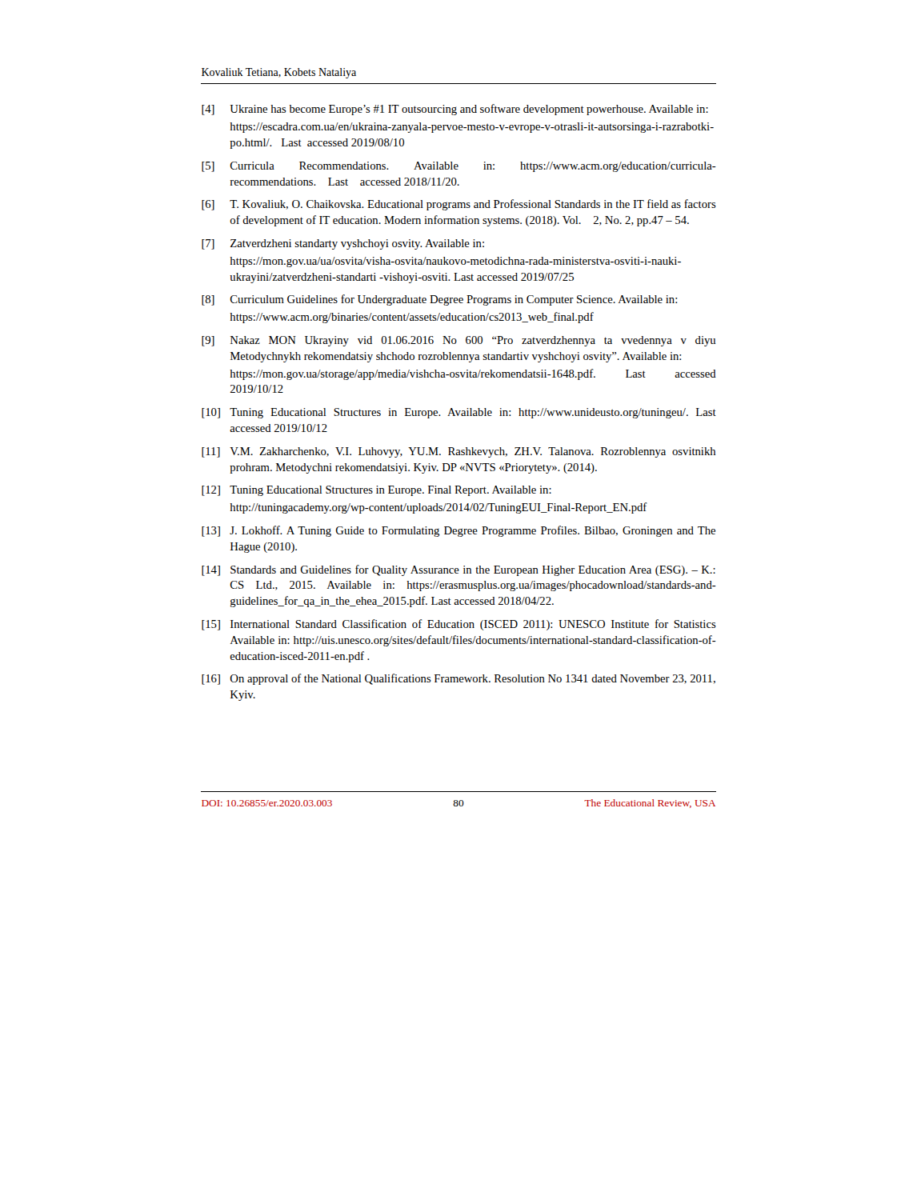Kovaliuk Tetiana, Kobets Nataliya
[4] Ukraine has become Europe’s #1 IT outsourcing and software development powerhouse. Available in: https://escadra.com.ua/en/ukraina-zanyala-pervoe-mesto-v-evrope-v-otrasli-it-autsorsinga-i-razrabotki-po.html/. Last accessed 2019/08/10
[5] Curricula Recommendations. Available in: https://www.acm.org/education/curricula-recommendations. Last accessed 2018/11/20.
[6] T. Kovaliuk, O. Chaikovska. Educational programs and Professional Standards in the IT field as factors of development of IT education. Modern information systems. (2018). Vol. 2, No. 2, pp.47 – 54.
[7] Zatverdzheni standarty vyshchoyi osvity. Available in: https://mon.gov.ua/ua/osvita/visha-osvita/naukovo-metodichna-rada-ministerstva-osviti-i-nauki-ukrayini/zatverdzheni-standarti -vishoyi-osviti. Last accessed 2019/07/25
[8] Curriculum Guidelines for Undergraduate Degree Programs in Computer Science. Available in: https://www.acm.org/binaries/content/assets/education/cs2013_web_final.pdf
[9] Nakaz MON Ukrayiny vid 01.06.2016 No 600 “Pro zatverdzhennya ta vvedennya v diyu Metodychnykh rekomendatsiy shchodo rozroblennya standartiv vyshchoyi osvity”. Available in: https://mon.gov.ua/storage/app/media/vishcha-osvita/rekomendatsii-1648.pdf. Last accessed 2019/10/12
[10] Tuning Educational Structures in Europe. Available in: http://www.unideusto.org/tuningeu/. Last accessed 2019/10/12
[11] V.M. Zakharchenko, V.I. Luhovyy, YU.M. Rashkevych, ZH.V. Talanova. Rozroblennya osvitnikh prohram. Metodychni rekomendatsiyi. Kyiv. DP «NVTS «Priorytety». (2014).
[12] Tuning Educational Structures in Europe. Final Report. Available in: http://tuningacademy.org/wp-content/uploads/2014/02/TuningEUI_Final-Report_EN.pdf
[13] J. Lokhoff. A Tuning Guide to Formulating Degree Programme Profiles. Bilbao, Groningen and The Hague (2010).
[14] Standards and Guidelines for Quality Assurance in the European Higher Education Area (ESG). – K.: CS Ltd., 2015. Available in: https://erasmusplus.org.ua/images/phocadownload/standards-and-guidelines_for_qa_in_the_ehea_2015.pdf. Last accessed 2018/04/22.
[15] International Standard Classification of Education (ISCED 2011): UNESCO Institute for Statistics Available in: http://uis.unesco.org/sites/default/files/documents/international-standard-classification-of-education-isced-2011-en.pdf .
[16] On approval of the National Qualifications Framework. Resolution No 1341 dated November 23, 2011, Kyiv.
DOI: 10.26855/er.2020.03.003 80 The Educational Review, USA